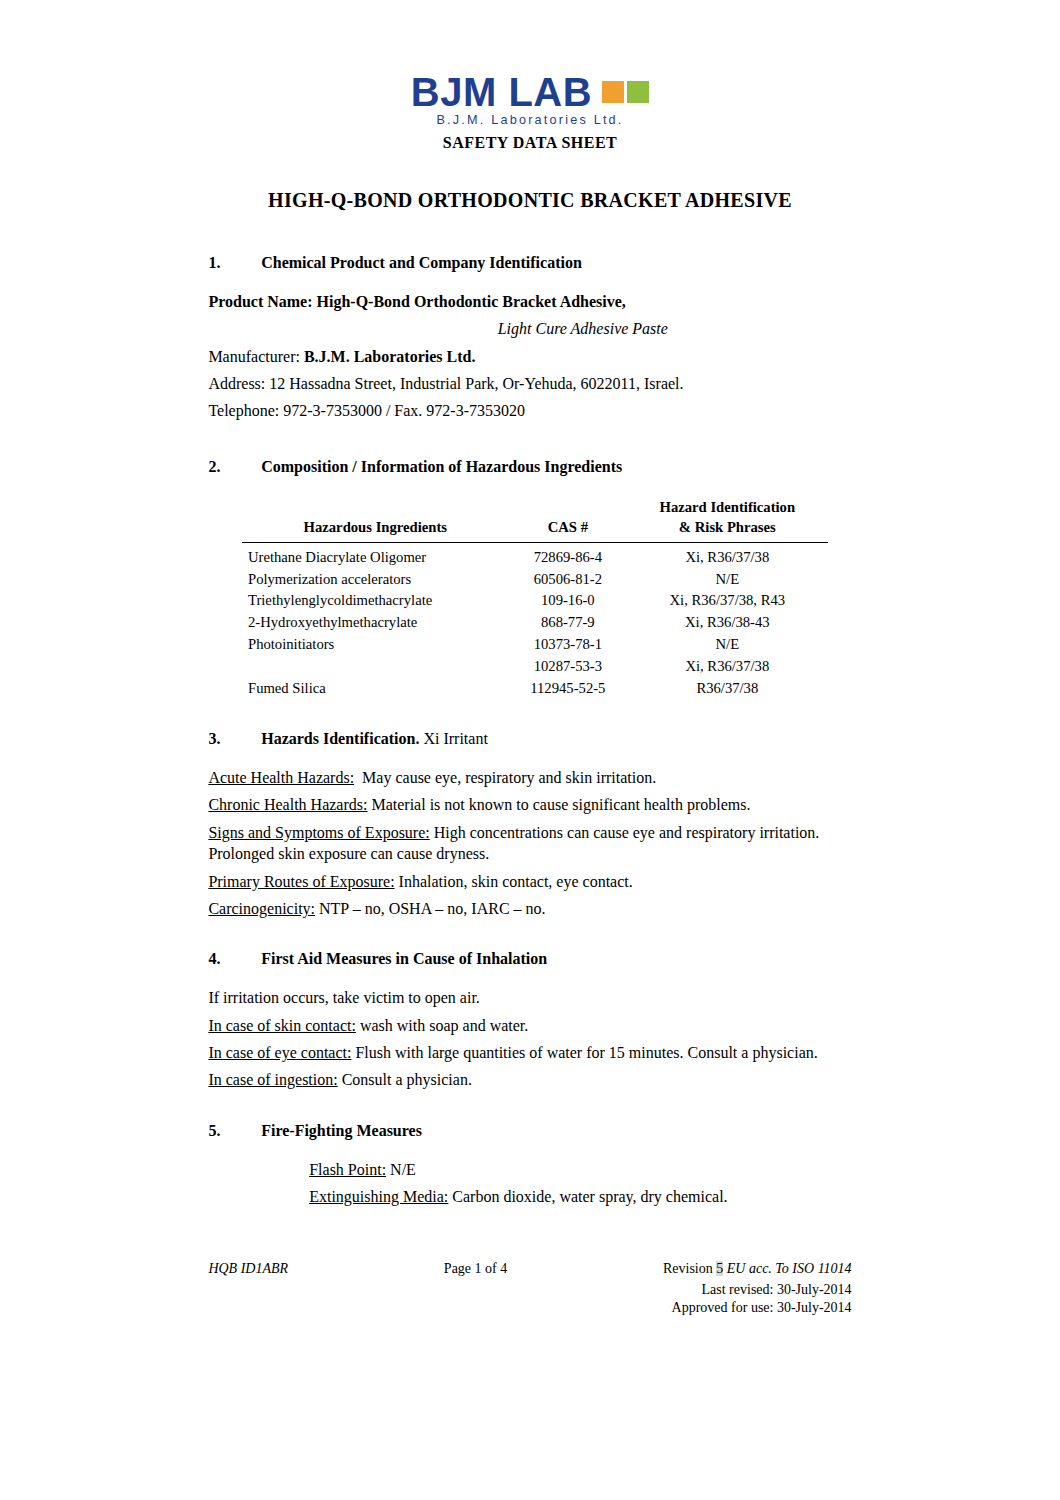BJM LAB
B.J.M. Laboratories Ltd.
SAFETY DATA SHEET
HIGH-Q-BOND ORTHODONTIC BRACKET ADHESIVE
1.
Chemical Product and Company Identification
Product Name: High-Q-Bond Orthodontic Bracket Adhesive,
Light Cure Adhesive Paste
Manufacturer: B.J.M. Laboratories Ltd.
Address: 12 Hassadna Street, Industrial Park, Or-Yehuda, 6022011, Israel.
Telephone: 972-3-7353000 / Fax. 972-3-7353020
2.
Composition / Information of Hazardous Ingredients
| Hazardous Ingredients | CAS # | Hazard Identification & Risk Phrases |
| --- | --- | --- |
| Urethane Diacrylate Oligomer | 72869-86-4 | Xi, R36/37/38 |
| Polymerization accelerators | 60506-81-2 | N/E |
| Triethylenglycoldimethacrylate | 109-16-0 | Xi, R36/37/38, R43 |
| 2-Hydroxyethylmethacrylate | 868-77-9 | Xi, R36/38-43 |
| Photoinitiators | 10373-78-1 | N/E |
| | 10287-53-3 | Xi, R36/37/38 |
| Fumed Silica | 112945-52-5 | R36/37/38 |
3.
Hazards Identification.
Xi Irritant
Acute Health Hazards: May cause eye, respiratory and skin irritation.
Chronic Health Hazards: Material is not known to cause significant health problems.
Signs and Symptoms of Exposure: High concentrations can cause eye and respiratory irritation. Prolonged skin exposure can cause dryness.
Primary Routes of Exposure: Inhalation, skin contact, eye contact.
Carcinogenicity: NTP – no, OSHA – no, IARC – no.
4.
First Aid Measures in Cause of Inhalation
If irritation occurs, take victim to open air.
In case of skin contact: wash with soap and water.
In case of eye contact: Flush with large quantities of water for 15 minutes. Consult a physician.
In case of ingestion: Consult a physician.
5.
Fire-Fighting Measures
Flash Point: N/E
Extinguishing Media: Carbon dioxide, water spray, dry chemical.
HQB ID1ABR Page 1 of 4 Revision 5 EU acc. To ISO 11014
Last revised: 30-July-2014
Approved for use: 30-July-2014